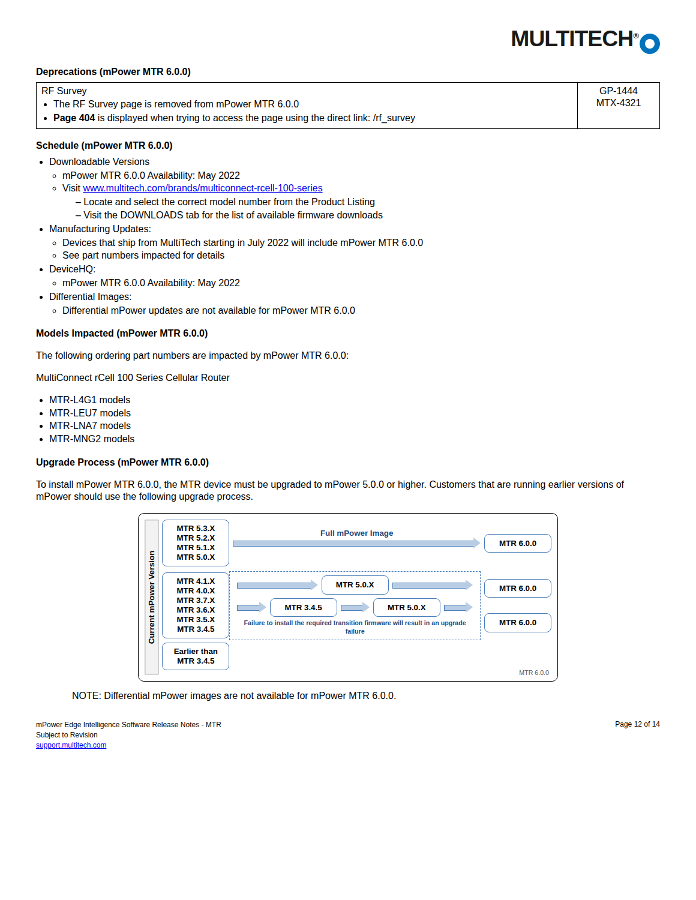MULTITECH®
Deprecations (mPower MTR 6.0.0)
| RF Survey The RF Survey page is removed from mPower MTR 6.0.0 Page 404 is displayed when trying to access the page using the direct link: /rf_survey | GP-1444 MTX-4321 |
Schedule (mPower MTR 6.0.0)
Downloadable Versions
mPower MTR 6.0.0 Availability: May 2022
Visit www.multitech.com/brands/multiconnect-rcell-100-series
Locate and select the correct model number from the Product Listing
Visit the DOWNLOADS tab for the list of available firmware downloads
Manufacturing Updates:
Devices that ship from MultiTech starting in July 2022 will include mPower MTR 6.0.0
See part numbers impacted for details
DeviceHQ:
mPower MTR 6.0.0 Availability: May 2022
Differential Images:
Differential mPower updates are not available for mPower MTR 6.0.0
Models Impacted (mPower MTR 6.0.0)
The following ordering part numbers are impacted by mPower MTR 6.0.0:
MultiConnect rCell 100 Series Cellular Router
MTR-L4G1 models
MTR-LEU7 models
MTR-LNA7 models
MTR-MNG2 models
Upgrade Process (mPower MTR 6.0.0)
To install mPower MTR 6.0.0, the MTR device must be upgraded to mPower 5.0.0 or higher. Customers that are running earlier versions of mPower should use the following upgrade process.
Current mPower Version
MTR 5.3.X
MTR 5.2.X
MTR 5.1.X
MTR 5.0.X
Full mPower Image
MTR 6.0.0
MTR 4.1.X
MTR 4.0.X
MTR 3.7.X
MTR 3.6.X
MTR 3.5.X
MTR 3.4.5
MTR 5.0.X
MTR 3.4.5
MTR 5.0.X
Failure to install the required transition firmware will result in an upgrade failure
MTR 6.0.0
MTR 6.0.0
Earlier than
MTR 3.4.5
MTR 6.0.0
NOTE: Differential mPower images are not available for mPower MTR 6.0.0.
mPower Edge Intelligence Software Release Notes - MTR
Subject to Revision
support.multitech.com
Page 12 of 14